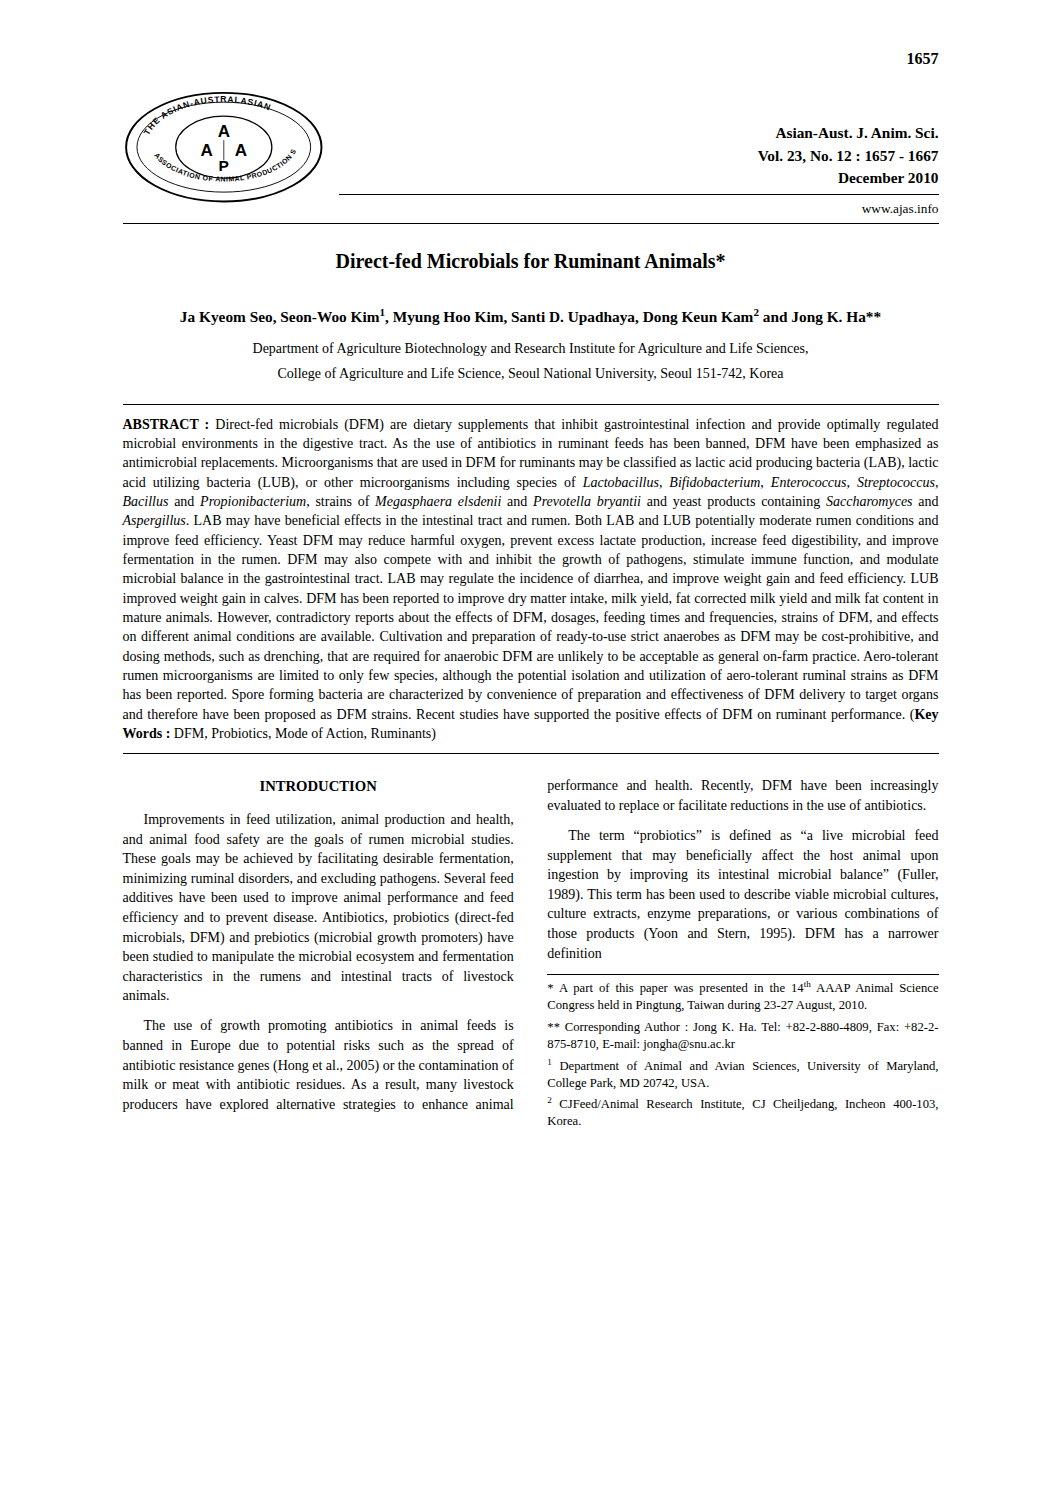1657
THE ASIAN-AUSTRALASIAN ASSOCIATION OF ANIMAL PRODUCTION SOCIETIES A A A P
Asian-Aust. J. Anim. Sci.
Vol. 23, No. 12 : 1657 - 1667
December 2010
www.ajas.info
Direct-fed Microbials for Ruminant Animals*
Ja Kyeom Seo, Seon-Woo Kim1, Myung Hoo Kim, Santi D. Upadhaya, Dong Keun Kam2 and Jong K. Ha**
Department of Agriculture Biotechnology and Research Institute for Agriculture and Life Sciences,
College of Agriculture and Life Science, Seoul National University, Seoul 151-742, Korea
ABSTRACT : Direct-fed microbials (DFM) are dietary supplements that inhibit gastrointestinal infection and provide optimally regulated microbial environments in the digestive tract. As the use of antibiotics in ruminant feeds has been banned, DFM have been emphasized as antimicrobial replacements. Microorganisms that are used in DFM for ruminants may be classified as lactic acid producing bacteria (LAB), lactic acid utilizing bacteria (LUB), or other microorganisms including species of Lactobacillus, Bifidobacterium, Enterococcus, Streptococcus, Bacillus and Propionibacterium, strains of Megasphaera elsdenii and Prevotella bryantii and yeast products containing Saccharomyces and Aspergillus. LAB may have beneficial effects in the intestinal tract and rumen. Both LAB and LUB potentially moderate rumen conditions and improve feed efficiency. Yeast DFM may reduce harmful oxygen, prevent excess lactate production, increase feed digestibility, and improve fermentation in the rumen. DFM may also compete with and inhibit the growth of pathogens, stimulate immune function, and modulate microbial balance in the gastrointestinal tract. LAB may regulate the incidence of diarrhea, and improve weight gain and feed efficiency. LUB improved weight gain in calves. DFM has been reported to improve dry matter intake, milk yield, fat corrected milk yield and milk fat content in mature animals. However, contradictory reports about the effects of DFM, dosages, feeding times and frequencies, strains of DFM, and effects on different animal conditions are available. Cultivation and preparation of ready-to-use strict anaerobes as DFM may be cost-prohibitive, and dosing methods, such as drenching, that are required for anaerobic DFM are unlikely to be acceptable as general on-farm practice. Aero-tolerant rumen microorganisms are limited to only few species, although the potential isolation and utilization of aero-tolerant ruminal strains as DFM has been reported. Spore forming bacteria are characterized by convenience of preparation and effectiveness of DFM delivery to target organs and therefore have been proposed as DFM strains. Recent studies have supported the positive effects of DFM on ruminant performance. (Key Words : DFM, Probiotics, Mode of Action, Ruminants)
INTRODUCTION
Improvements in feed utilization, animal production and health, and animal food safety are the goals of rumen microbial studies. These goals may be achieved by facilitating desirable fermentation, minimizing ruminal disorders, and excluding pathogens. Several feed additives have been used to improve animal performance and feed efficiency and to prevent disease. Antibiotics, probiotics (direct-fed microbials, DFM) and prebiotics (microbial growth promoters) have been studied to manipulate the microbial ecosystem and fermentation characteristics in the rumens and intestinal tracts of livestock animals.
The use of growth promoting antibiotics in animal feeds is banned in Europe due to potential risks such as the spread of antibiotic resistance genes (Hong et al., 2005) or the contamination of milk or meat with antibiotic residues. As a result, many livestock producers have explored alternative strategies to enhance animal performance and health. Recently, DFM have been increasingly evaluated to replace or facilitate reductions in the use of antibiotics.
The term “probiotics” is defined as “a live microbial feed supplement that may beneficially affect the host animal upon ingestion by improving its intestinal microbial balance” (Fuller, 1989). This term has been used to describe viable microbial cultures, culture extracts, enzyme preparations, or various combinations of those products (Yoon and Stern, 1995). DFM has a narrower definition
* A part of this paper was presented in the 14th AAAP Animal Science Congress held in Pingtung, Taiwan during 23-27 August, 2010.
** Corresponding Author : Jong K. Ha. Tel: +82-2-880-4809, Fax: +82-2-875-8710, E-mail: jongha@snu.ac.kr
1 Department of Animal and Avian Sciences, University of Maryland, College Park, MD 20742, USA.
2 CJFeed/Animal Research Institute, CJ Cheiljedang, Incheon 400-103, Korea.